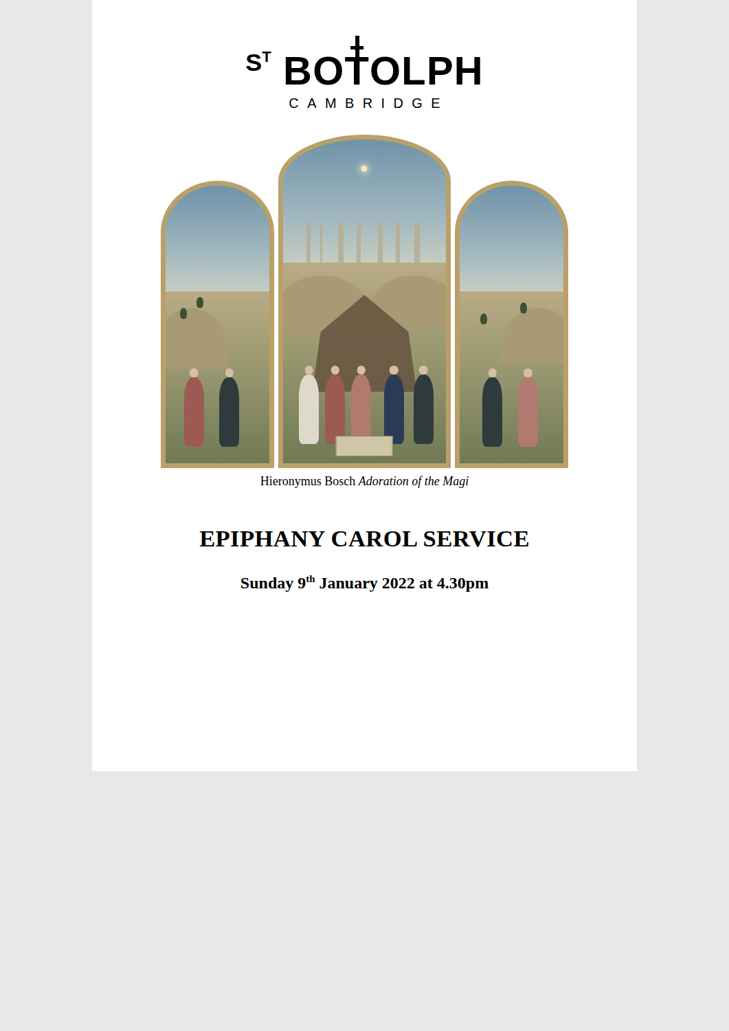St BOTOLPH
Cambridge
Hieronymus Bosch Adoration of the Magi
EPIPHANY CAROL SERVICE
Sunday 9th January 2022 at 4.30pm